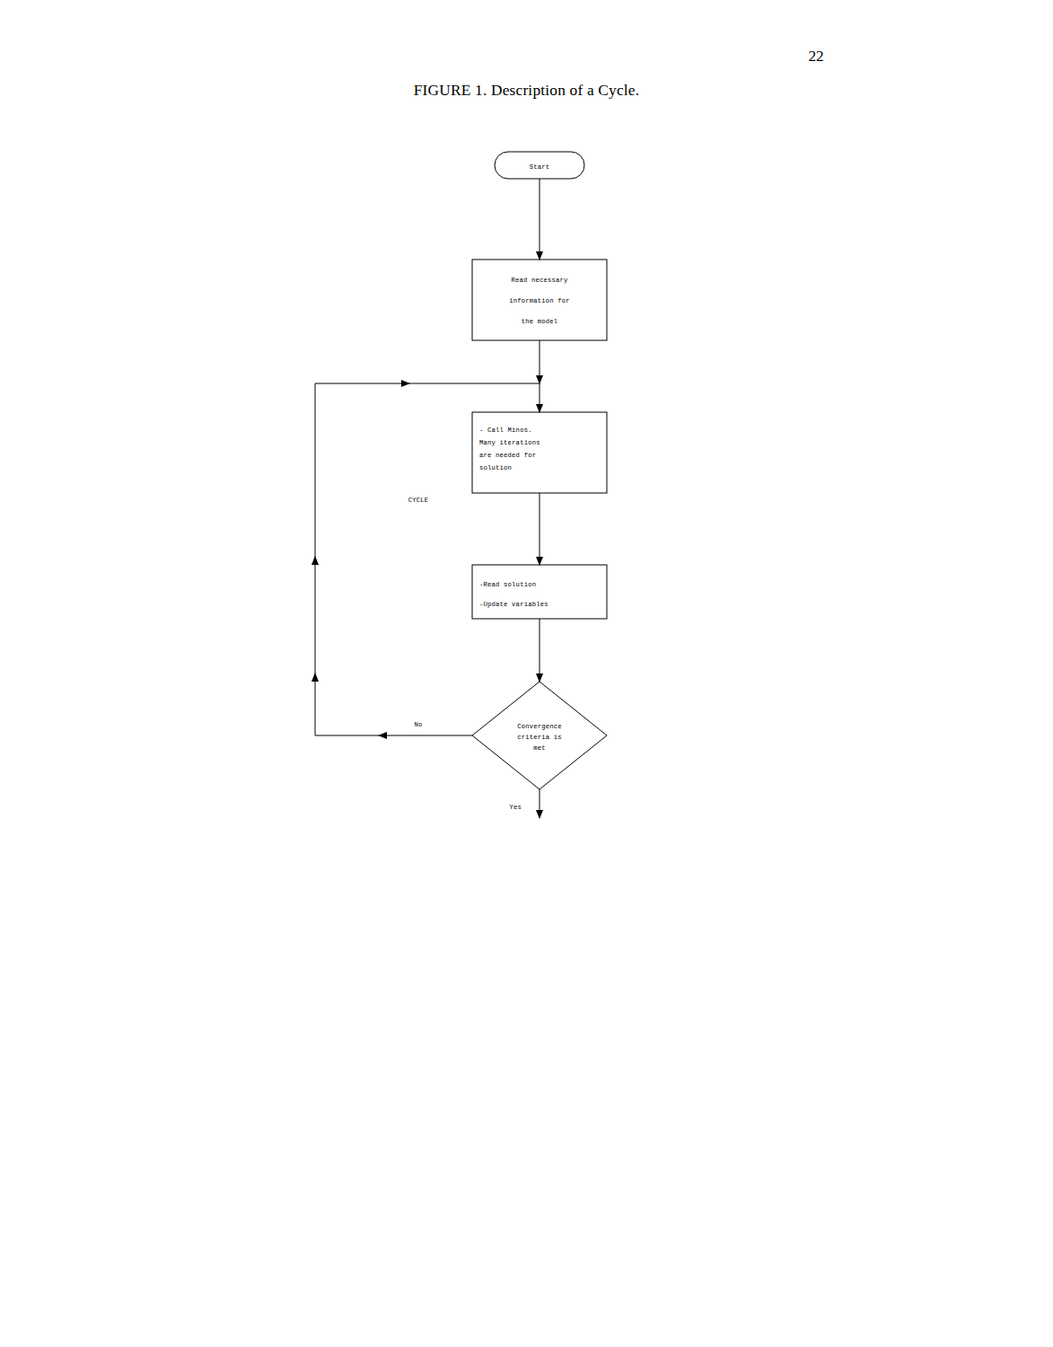22
FIGURE 1. Description of a Cycle.
Start Read necessary information for the model - Call Minos. Many iterations are needed for solution -Read solution -Update variables Convergence criteria is met No CYCLE Yes